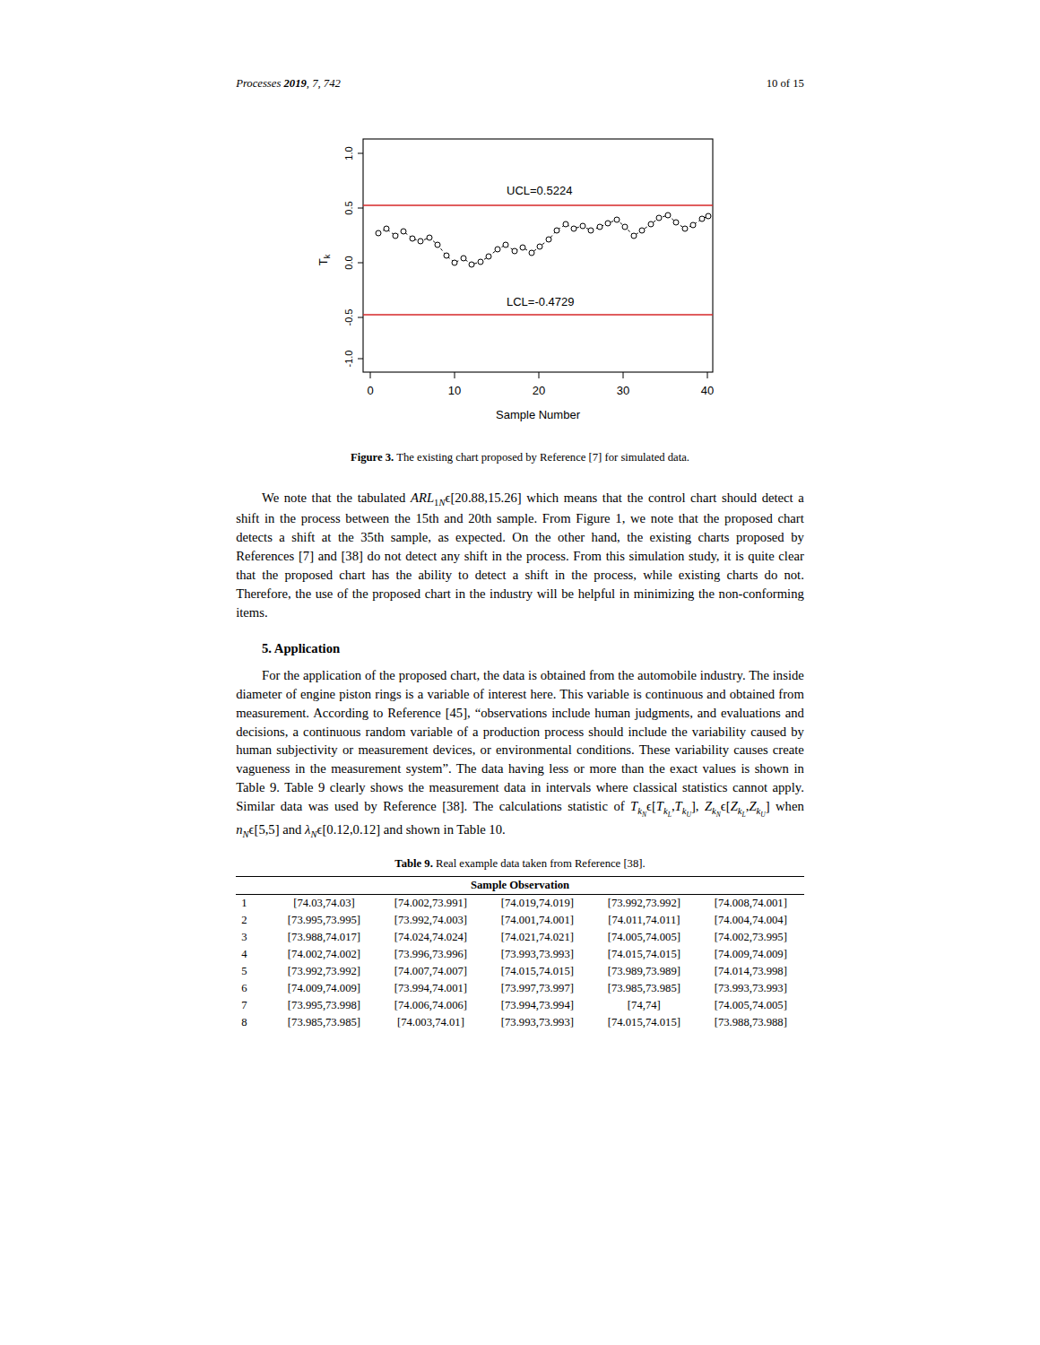Processes 2019, 7, 742
10 of 15
1.0 0.5 0.0 -0.5 -1.0 Tk 0 10 20 30 40 Sample Number UCL=0.5224 LCL=-0.4729
Figure 3. The existing chart proposed by Reference [7] for simulated data.
We note that the tabulated ARL1Nϵ[20.88,15.26] which means that the control chart should detect a shift in the process between the 15th and 20th sample. From Figure 1, we note that the proposed chart detects a shift at the 35th sample, as expected. On the other hand, the existing charts proposed by References [7] and [38] do not detect any shift in the process. From this simulation study, it is quite clear that the proposed chart has the ability to detect a shift in the process, while existing charts do not. Therefore, the use of the proposed chart in the industry will be helpful in minimizing the non-conforming items.
5. Application
For the application of the proposed chart, the data is obtained from the automobile industry. The inside diameter of engine piston rings is a variable of interest here. This variable is continuous and obtained from measurement. According to Reference [45], “observations include human judgments, and evaluations and decisions, a continuous random variable of a production process should include the variability caused by human subjectivity or measurement devices, or environmental conditions. These variability causes create vagueness in the measurement system”. The data having less or more than the exact values is shown in Table 9. Table 9 clearly shows the measurement data in intervals where classical statistics cannot apply. Similar data was used by Reference [38]. The calculations statistic of TkN ϵ[TkL,TkU], ZkN ϵ[ZkL,ZkU] when nN ϵ[5,5] and λN ϵ[0.12,0.12] and shown in Table 10.
Table 9. Real example data taken from Reference [38].
| Sample Observation |
| --- |
| 1 | [74.03,74.03] | [74.002,73.991] | [74.019,74.019] | [73.992,73.992] | [74.008,74.001] |
| 2 | [73.995,73.995] | [73.992,74.003] | [74.001,74.001] | [74.011,74.011] | [74.004,74.004] |
| 3 | [73.988,74.017] | [74.024,74.024] | [74.021,74.021] | [74.005,74.005] | [74.002,73.995] |
| 4 | [74.002,74.002] | [73.996,73.996] | [73.993,73.993] | [74.015,74.015] | [74.009,74.009] |
| 5 | [73.992,73.992] | [74.007,74.007] | [74.015,74.015] | [73.989,73.989] | [74.014,73.998] |
| 6 | [74.009,74.009] | [73.994,74.001] | [73.997,73.997] | [73.985,73.985] | [73.993,73.993] |
| 7 | [73.995,73.998] | [74.006,74.006] | [73.994,73.994] | [74,74] | [74.005,74.005] |
| 8 | [73.985,73.985] | [74.003,74.01] | [73.993,73.993] | [74.015,74.015] | [73.988,73.988] |